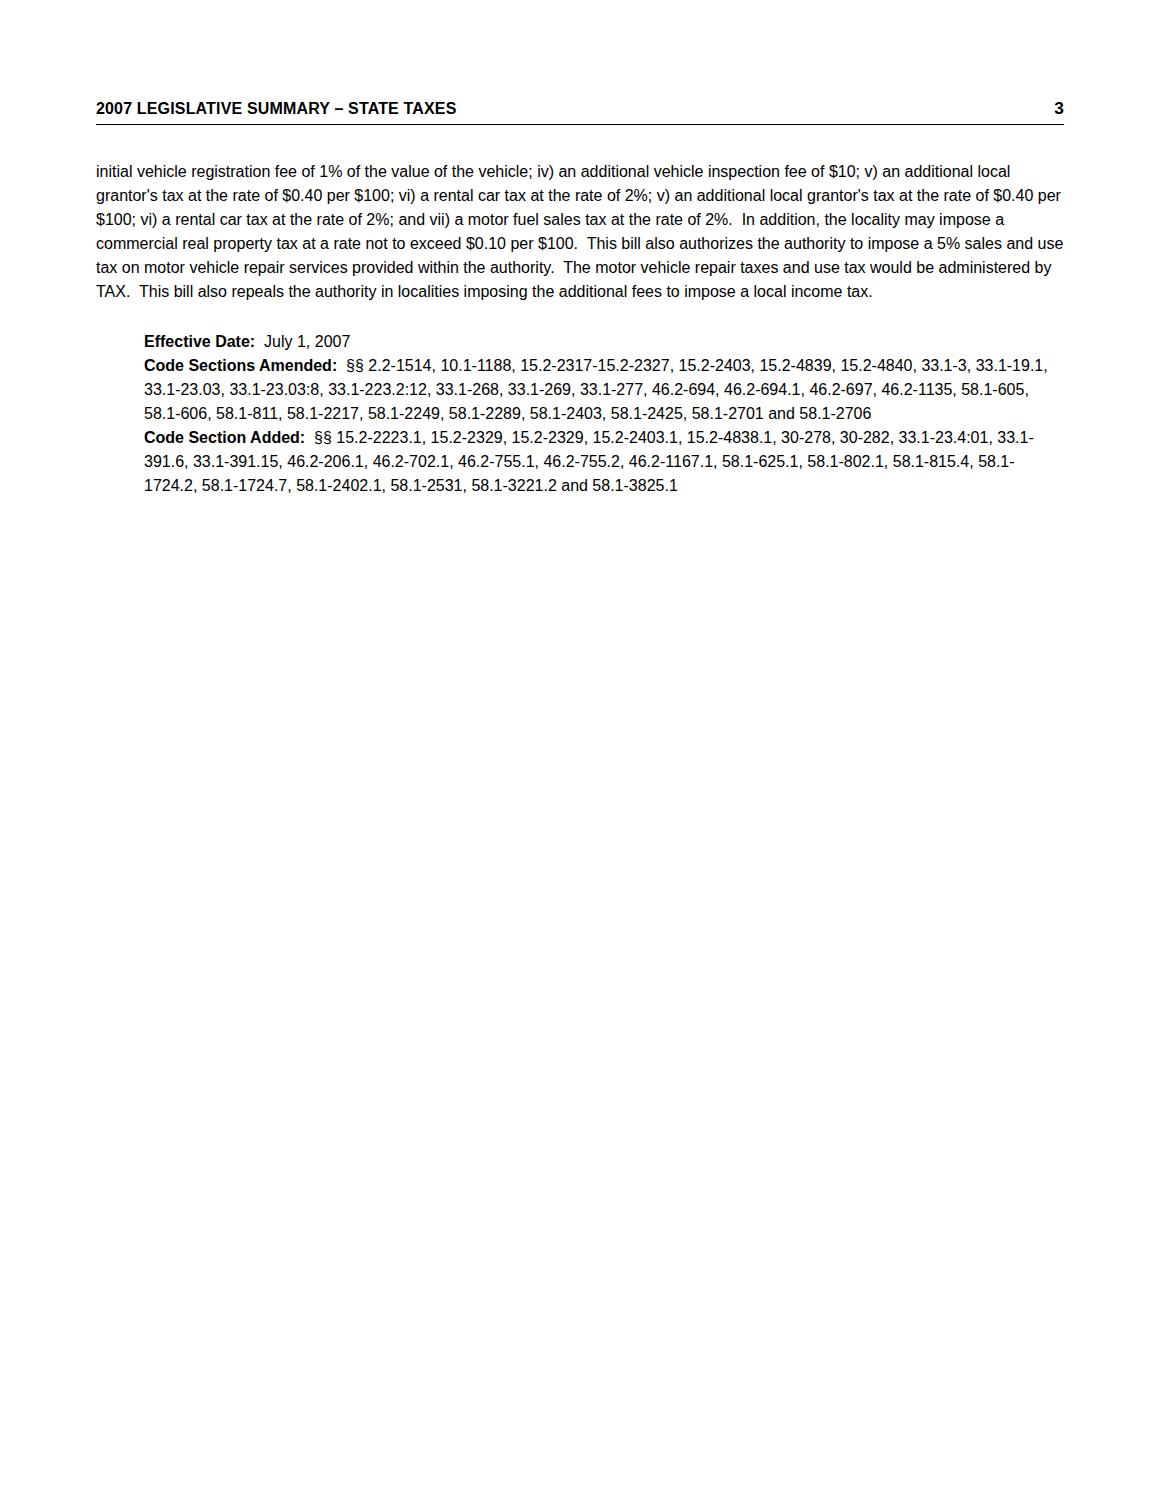2007 LEGISLATIVE SUMMARY – STATE TAXES 3
initial vehicle registration fee of 1% of the value of the vehicle; iv) an additional vehicle inspection fee of $10; v) an additional local grantor's tax at the rate of $0.40 per $100; vi) a rental car tax at the rate of 2%; v) an additional local grantor's tax at the rate of $0.40 per $100; vi) a rental car tax at the rate of 2%; and vii) a motor fuel sales tax at the rate of 2%. In addition, the locality may impose a commercial real property tax at a rate not to exceed $0.10 per $100. This bill also authorizes the authority to impose a 5% sales and use tax on motor vehicle repair services provided within the authority. The motor vehicle repair taxes and use tax would be administered by TAX. This bill also repeals the authority in localities imposing the additional fees to impose a local income tax.
Effective Date: July 1, 2007
Code Sections Amended: §§ 2.2-1514, 10.1-1188, 15.2-2317-15.2-2327, 15.2-2403, 15.2-4839, 15.2-4840, 33.1-3, 33.1-19.1, 33.1-23.03, 33.1-23.03:8, 33.1-223.2:12, 33.1-268, 33.1-269, 33.1-277, 46.2-694, 46.2-694.1, 46.2-697, 46.2-1135, 58.1-605, 58.1-606, 58.1-811, 58.1-2217, 58.1-2249, 58.1-2289, 58.1-2403, 58.1-2425, 58.1-2701 and 58.1-2706
Code Section Added: §§ 15.2-2223.1, 15.2-2329, 15.2-2329, 15.2-2403.1, 15.2-4838.1, 30-278, 30-282, 33.1-23.4:01, 33.1-391.6, 33.1-391.15, 46.2-206.1, 46.2-702.1, 46.2-755.1, 46.2-755.2, 46.2-1167.1, 58.1-625.1, 58.1-802.1, 58.1-815.4, 58.1-1724.2, 58.1-1724.7, 58.1-2402.1, 58.1-2531, 58.1-3221.2 and 58.1-3825.1